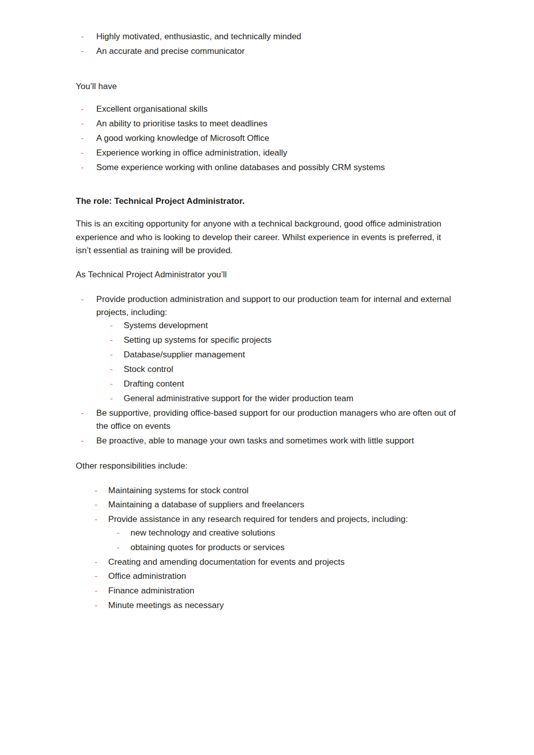Highly motivated, enthusiastic, and technically minded
An accurate and precise communicator
You’ll have
Excellent organisational skills
An ability to prioritise tasks to meet deadlines
A good working knowledge of Microsoft Office
Experience working in office administration, ideally
Some experience working with online databases and possibly CRM systems
The role: Technical Project Administrator.
This is an exciting opportunity for anyone with a technical background, good office administration experience and who is looking to develop their career. Whilst experience in events is preferred, it isn’t essential as training will be provided.
As Technical Project Administrator you’ll
Provide production administration and support to our production team for internal and external projects, including:
Systems development
Setting up systems for specific projects
Database/supplier management
Stock control
Drafting content
General administrative support for the wider production team
Be supportive, providing office-based support for our production managers who are often out of the office on events
Be proactive, able to manage your own tasks and sometimes work with little support
Other responsibilities include:
Maintaining systems for stock control
Maintaining a database of suppliers and freelancers
Provide assistance in any research required for tenders and projects, including:
new technology and creative solutions
obtaining quotes for products or services
Creating and amending documentation for events and projects
Office administration
Finance administration
Minute meetings as necessary